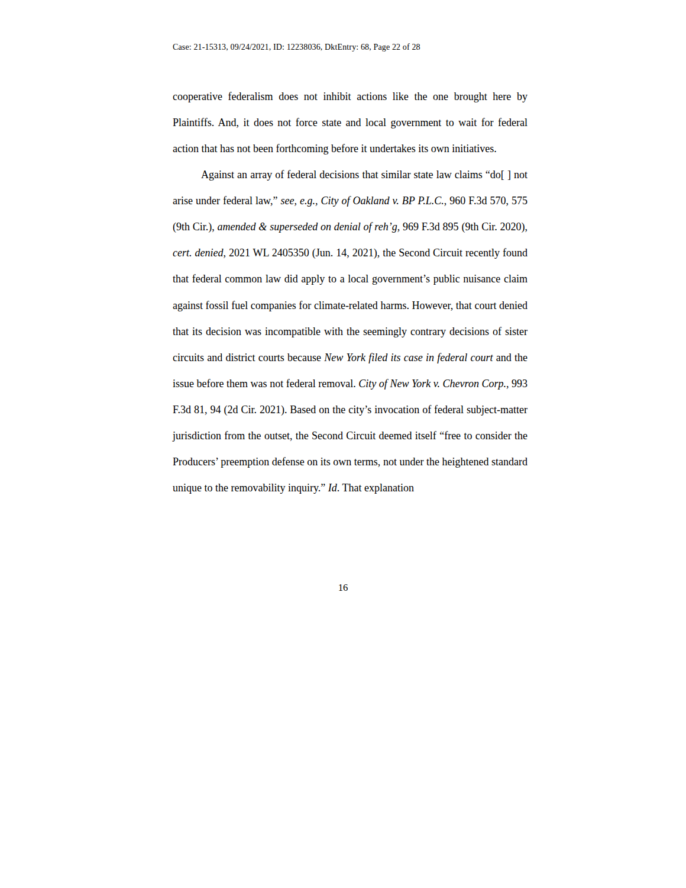Case: 21-15313, 09/24/2021, ID: 12238036, DktEntry: 68, Page 22 of 28
cooperative federalism does not inhibit actions like the one brought here by Plaintiffs. And, it does not force state and local government to wait for federal action that has not been forthcoming before it undertakes its own initiatives.
Against an array of federal decisions that similar state law claims “do[ ] not arise under federal law,” see, e.g., City of Oakland v. BP P.L.C., 960 F.3d 570, 575 (9th Cir.), amended & superseded on denial of reh’g, 969 F.3d 895 (9th Cir. 2020), cert. denied, 2021 WL 2405350 (Jun. 14, 2021), the Second Circuit recently found that federal common law did apply to a local government’s public nuisance claim against fossil fuel companies for climate-related harms. However, that court denied that its decision was incompatible with the seemingly contrary decisions of sister circuits and district courts because New York filed its case in federal court and the issue before them was not federal removal. City of New York v. Chevron Corp., 993 F.3d 81, 94 (2d Cir. 2021). Based on the city’s invocation of federal subject-matter jurisdiction from the outset, the Second Circuit deemed itself “free to consider the Producers’ preemption defense on its own terms, not under the heightened standard unique to the removability inquiry.” Id. That explanation
16